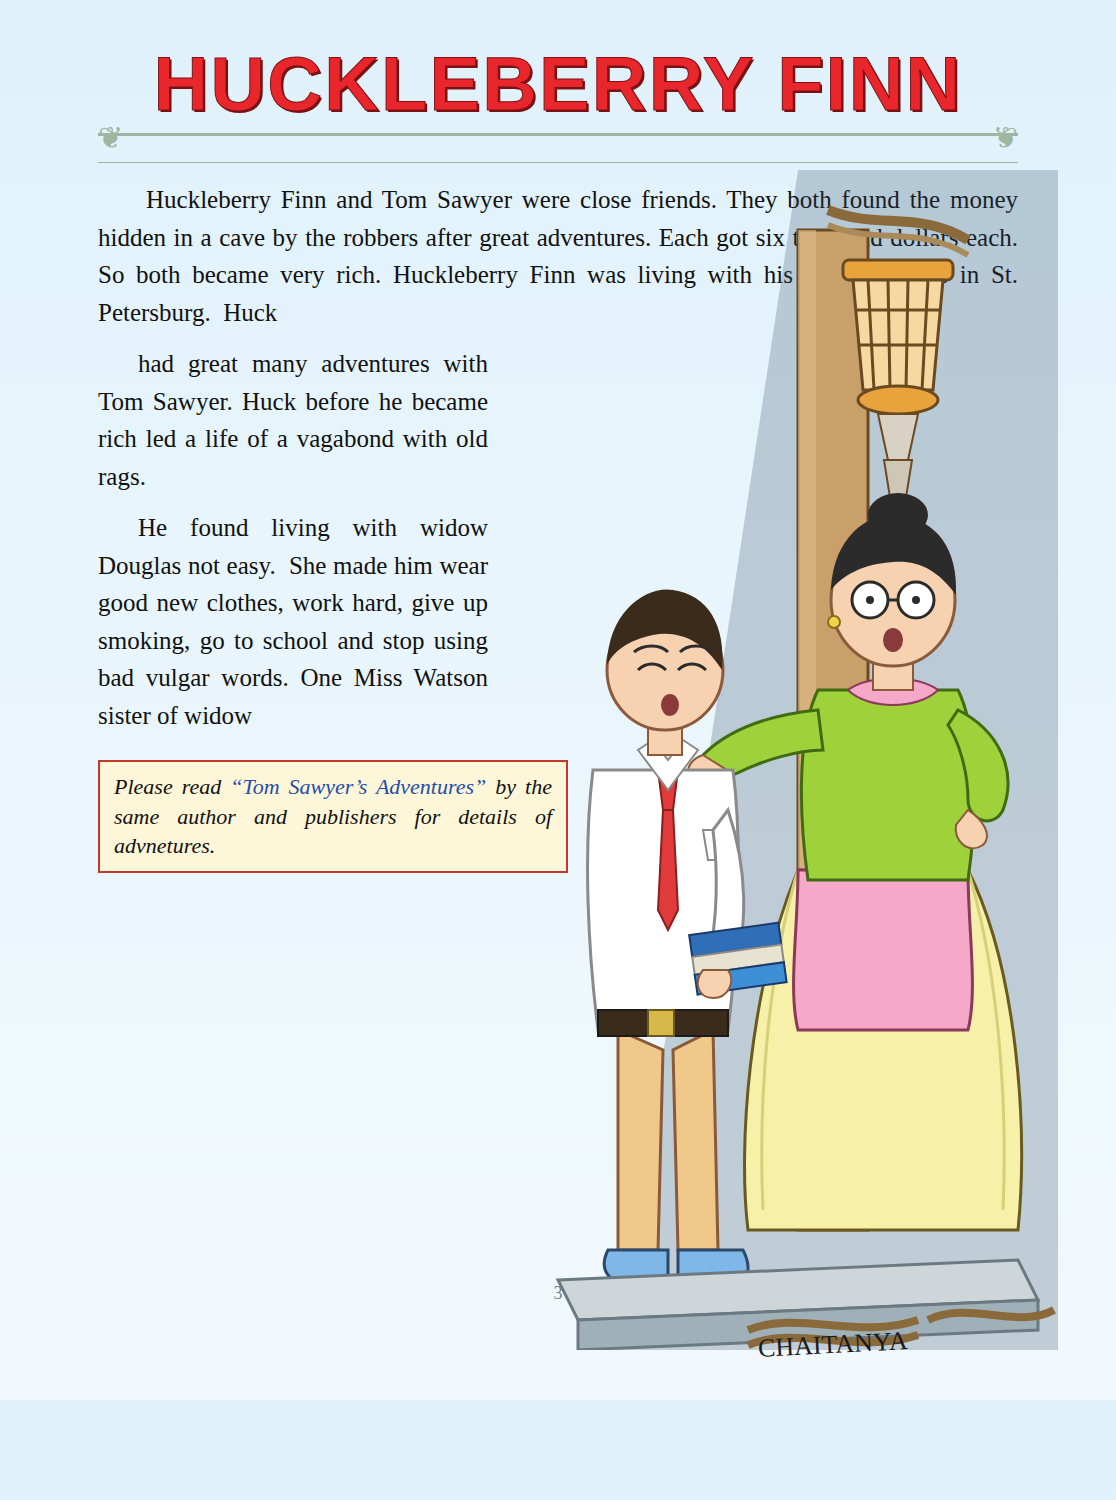HUCKLEBERRY FINN
Huckleberry Finn and Tom Sawyer were close friends. They both found the money hidden in a cave by the robbers after great adventures. Each got six thousand dollars each. So both became very rich. Huckleberry Finn was living with his Aunt Douglas in St. Petersburg. Huck
had great many adventures with Tom Sawyer. Huck before he became rich led a life of a vagabond with old rags.
He found living with widow Douglas not easy. She made him wear good new clothes, work hard, give up smoking, go to school and stop using bad vulgar words. One Miss Watson sister of widow
Please read “Tom Sawyer’s Adventures” by the same author and publishers for details of advnetures.
3
CHAITANYA